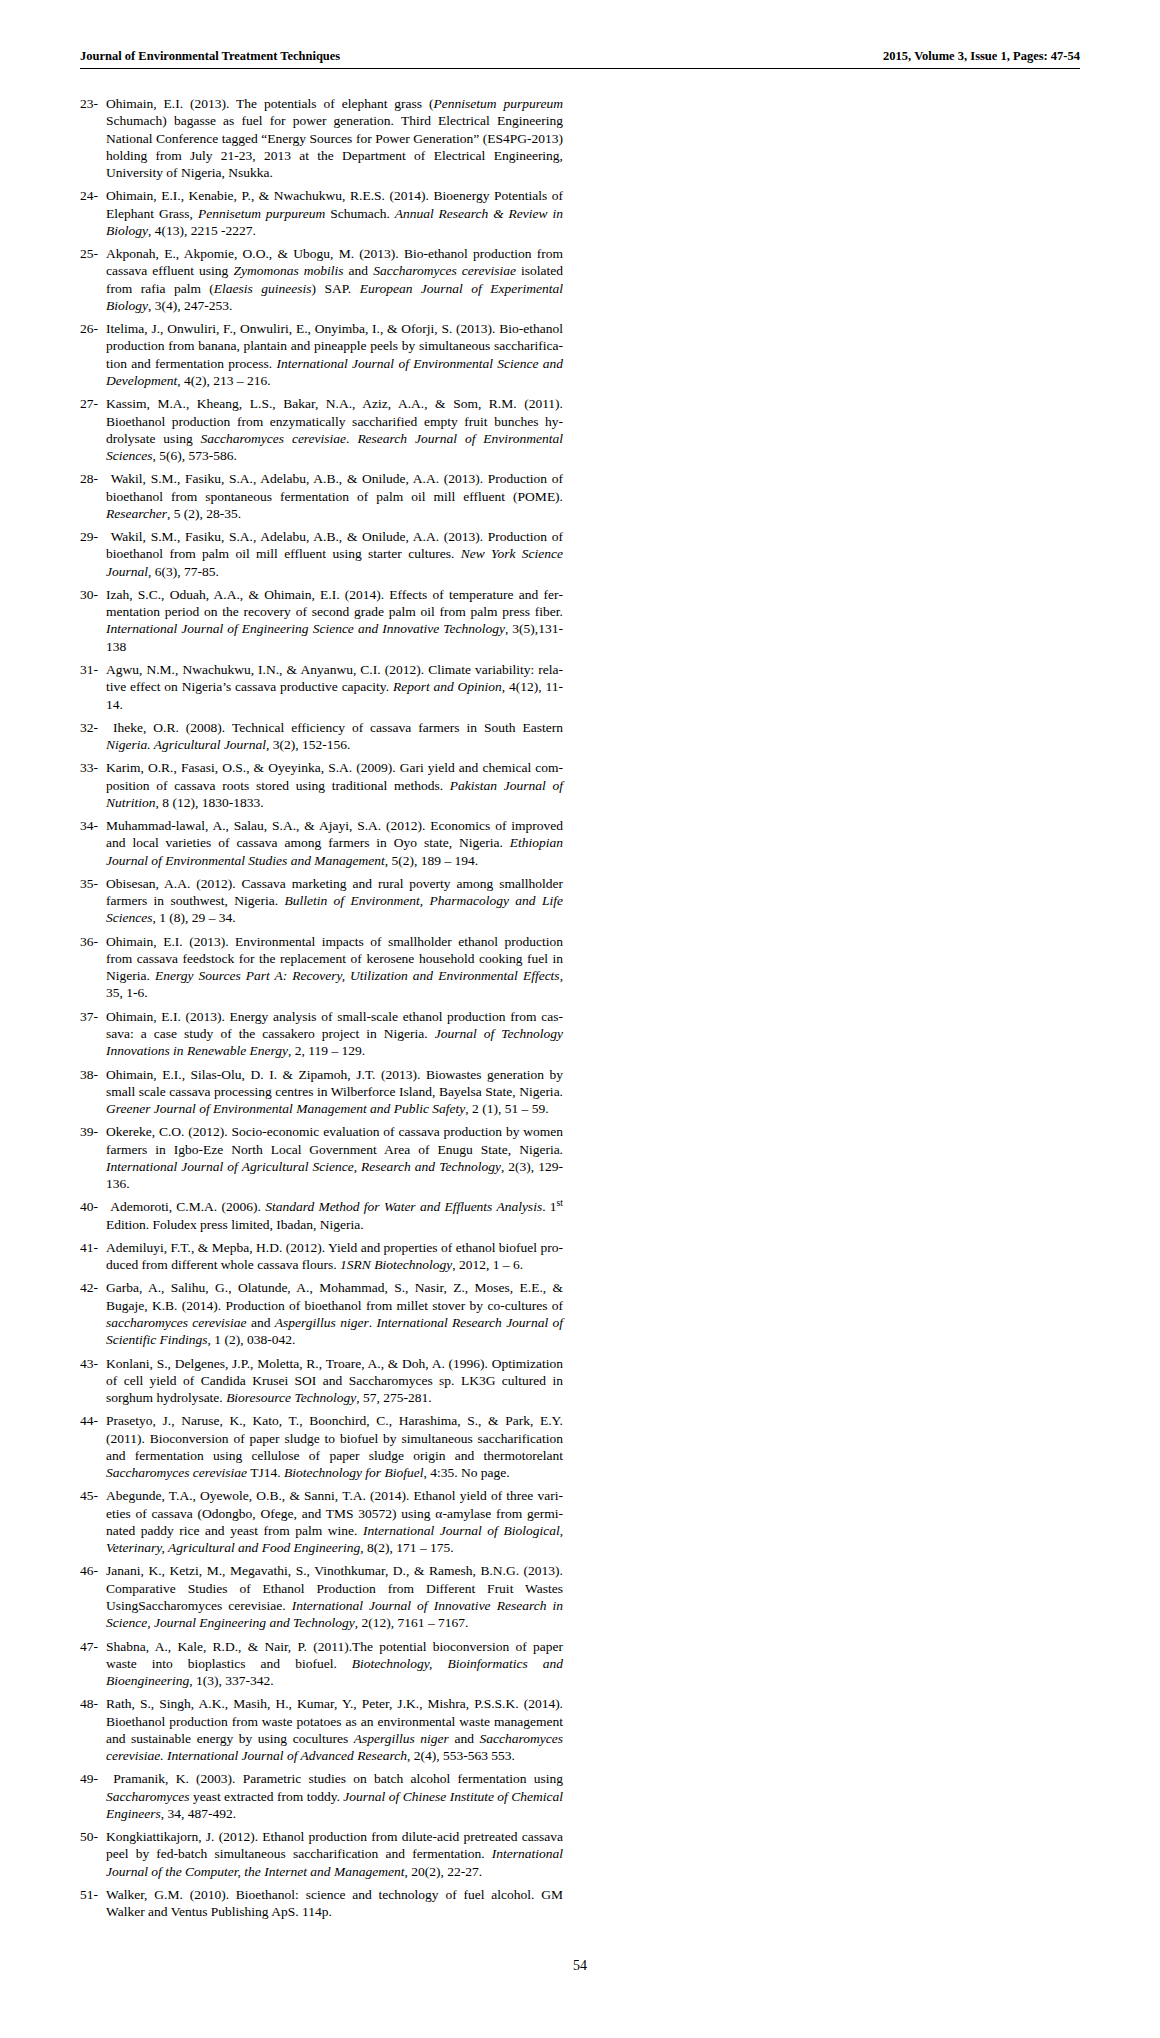Journal of Environmental Treatment Techniques
2015, Volume 3, Issue 1, Pages: 47-54
23-Ohimain, E.I. (2013). The potentials of elephant grass (Pennisetum purpureum Schumach) bagasse as fuel for power generation. Third Electrical Engineering National Conference tagged “Energy Sources for Power Generation” (ES4PG-2013) holding from July 21-23, 2013 at the Department of Electrical Engineering, University of Nigeria, Nsukka.
24-Ohimain, E.I., Kenabie, P., & Nwachukwu, R.E.S. (2014). Bioenergy Potentials of Elephant Grass, Pennisetum purpureum Schumach. Annual Research & Review in Biology, 4(13), 2215 -2227.
25-Akponah, E., Akpomie, O.O., & Ubogu, M. (2013). Bio-ethanol production from cassava effluent using Zymomonas mobilis and Saccharomyces cerevisiae isolated from rafia palm (Elaesis guineesis) SAP. European Journal of Experimental Biology, 3(4), 247-253.
26-Itelima, J., Onwuliri, F., Onwuliri, E., Onyimba, I., & Oforji, S. (2013). Bio-ethanol production from banana, plantain and pineapple peels by simultaneous saccharification and fermentation process. International Journal of Environmental Science and Development, 4(2), 213 – 216.
27-Kassim, M.A., Kheang, L.S., Bakar, N.A., Aziz, A.A., & Som, R.M. (2011). Bioethanol production from enzymatically saccharified empty fruit bunches hydrolysate using Saccharomyces cerevisiae. Research Journal of Environmental Sciences, 5(6), 573-586.
28- Wakil, S.M., Fasiku, S.A., Adelabu, A.B., & Onilude, A.A. (2013). Production of bioethanol from spontaneous fermentation of palm oil mill effluent (POME). Researcher, 5 (2), 28-35.
29- Wakil, S.M., Fasiku, S.A., Adelabu, A.B., & Onilude, A.A. (2013). Production of bioethanol from palm oil mill effluent using starter cultures. New York Science Journal, 6(3), 77-85.
30-Izah, S.C., Oduah, A.A., & Ohimain, E.I. (2014). Effects of temperature and fermentation period on the recovery of second grade palm oil from palm press fiber. International Journal of Engineering Science and Innovative Technology, 3(5),131-138
31-Agwu, N.M., Nwachukwu, I.N., & Anyanwu, C.I. (2012). Climate variability: relative effect on Nigeria’s cassava productive capacity. Report and Opinion, 4(12), 11-14.
32- Iheke, O.R. (2008). Technical efficiency of cassava farmers in South Eastern Nigeria. Agricultural Journal, 3(2), 152-156.
33-Karim, O.R., Fasasi, O.S., & Oyeyinka, S.A. (2009). Gari yield and chemical composition of cassava roots stored using traditional methods. Pakistan Journal of Nutrition, 8 (12), 1830-1833.
34-Muhammad-lawal, A., Salau, S.A., & Ajayi, S.A. (2012). Economics of improved and local varieties of cassava among farmers in Oyo state, Nigeria. Ethiopian Journal of Environmental Studies and Management, 5(2), 189 – 194.
35-Obisesan, A.A. (2012). Cassava marketing and rural poverty among smallholder farmers in southwest, Nigeria. Bulletin of Environment, Pharmacology and Life Sciences, 1 (8), 29 – 34.
36-Ohimain, E.I. (2013). Environmental impacts of smallholder ethanol production from cassava feedstock for the replacement of kerosene household cooking fuel in Nigeria. Energy Sources Part A: Recovery, Utilization and Environmental Effects, 35, 1-6.
37-Ohimain, E.I. (2013). Energy analysis of small-scale ethanol production from cassava: a case study of the cassakero project in Nigeria. Journal of Technology Innovations in Renewable Energy, 2, 119 – 129.
38-Ohimain, E.I., Silas-Olu, D. I. & Zipamoh, J.T. (2013). Biowastes generation by small scale cassava processing centres in Wilberforce Island, Bayelsa State, Nigeria. Greener Journal of Environmental Management and Public Safety, 2 (1), 51 – 59.
39-Okereke, C.O. (2012). Socio-economic evaluation of cassava production by women farmers in Igbo-Eze North Local Government Area of Enugu State, Nigeria. International Journal of Agricultural Science, Research and Technology, 2(3), 129-136.
40- Ademoroti, C.M.A. (2006). Standard Method for Water and Effluents Analysis. 1st Edition. Foludex press limited, Ibadan, Nigeria.
41-Ademiluyi, F.T., & Mepba, H.D. (2012). Yield and properties of ethanol biofuel produced from different whole cassava flours. 1SRN Biotechnology, 2012, 1 – 6.
42-Garba, A., Salihu, G., Olatunde, A., Mohammad, S., Nasir, Z., Moses, E.E., & Bugaje, K.B. (2014). Production of bioethanol from millet stover by co-cultures of saccharomyces cerevisiae and Aspergillus niger. International Research Journal of Scientific Findings, 1 (2), 038-042.
43-Konlani, S., Delgenes, J.P., Moletta, R., Troare, A., & Doh, A. (1996). Optimization of cell yield of Candida Krusei SOI and Saccharomyces sp. LK3G cultured in sorghum hydrolysate. Bioresource Technology, 57, 275-281.
44-Prasetyo, J., Naruse, K., Kato, T., Boonchird, C., Harashima, S., & Park, E.Y. (2011). Bioconversion of paper sludge to biofuel by simultaneous saccharification and fermentation using cellulose of paper sludge origin and thermotorelant Saccharomyces cerevisiae TJ14. Biotechnology for Biofuel, 4:35. No page.
45-Abegunde, T.A., Oyewole, O.B., & Sanni, T.A. (2014). Ethanol yield of three varieties of cassava (Odongbo, Ofege, and TMS 30572) using α-amylase from germinated paddy rice and yeast from palm wine. International Journal of Biological, Veterinary, Agricultural and Food Engineering, 8(2), 171 – 175.
46-Janani, K., Ketzi, M., Megavathi, S., Vinothkumar, D., & Ramesh, B.N.G. (2013). Comparative Studies of Ethanol Production from Different Fruit Wastes UsingSaccharomyces cerevisiae. International Journal of Innovative Research in Science, Journal Engineering and Technology, 2(12), 7161 – 7167.
47-Shabna, A., Kale, R.D., & Nair, P. (2011).The potential bioconversion of paper waste into bioplastics and biofuel. Biotechnology, Bioinformatics and Bioengineering, 1(3), 337-342.
48-Rath, S., Singh, A.K., Masih, H., Kumar, Y., Peter, J.K., Mishra, P.S.S.K. (2014). Bioethanol production from waste potatoes as an environmental waste management and sustainable energy by using cocultures Aspergillus niger and Saccharomyces cerevisiae. International Journal of Advanced Research, 2(4), 553-563 553.
49- Pramanik, K. (2003). Parametric studies on batch alcohol fermentation using Saccharomyces yeast extracted from toddy. Journal of Chinese Institute of Chemical Engineers, 34, 487-492.
50-Kongkiattikajorn, J. (2012). Ethanol production from dilute-acid pretreated cassava peel by fed-batch simultaneous saccharification and fermentation. International Journal of the Computer, the Internet and Management, 20(2), 22-27.
51-Walker, G.M. (2010). Bioethanol: science and technology of fuel alcohol. GM Walker and Ventus Publishing ApS. 114p.
54